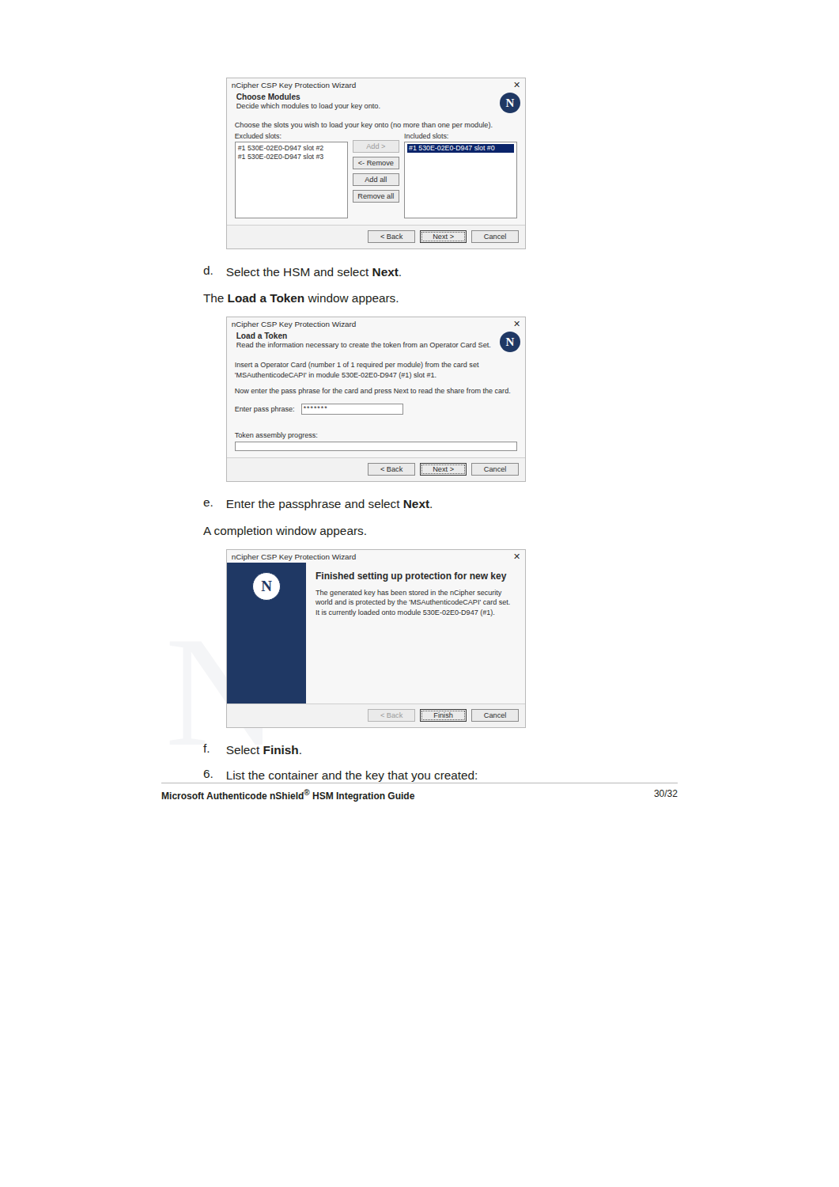N
nCipher CSP Key Protection Wizard ✕
Choose Modules
Decide which modules to load your key onto.
N
Choose the slots you wish to load your key onto (no more than one per module).
Excluded slots:
#1 530E-02E0-D947 slot #2
#1 530E-02E0-D947 slot #3
Add >
<- Remove
Add all
Remove all
Included slots:
#1 530E-02E0-D947 slot #0
< Back
Next >
Cancel
d.
Select the HSM and select Next.
The Load a Token window appears.
nCipher CSP Key Protection Wizard ✕
Load a Token
Read the information necessary to create the token from an Operator Card Set.
N
Insert a Operator Card (number 1 of 1 required per module) from the card set
'MSAuthenticodeCAPI' in module 530E-02E0-D947 (#1) slot #1.
Now enter the pass phrase for the card and press Next to read the share from the card.
Enter pass phrase: *******
Token assembly progress:
< Back
Next >
Cancel
e.
Enter the passphrase and select Next.
A completion window appears.
nCipher CSP Key Protection Wizard ✕
N
Finished setting up protection for new key
The generated key has been stored in the nCipher security world and is protected by the 'MSAuthenticodeCAPI' card set. It is currently loaded onto module 530E-02E0-D947 (#1).
< Back
Finish
Cancel
f.
Select Finish.
6.
List the container and the key that you created:
Microsoft Authenticode nShield® HSM Integration Guide
30/32